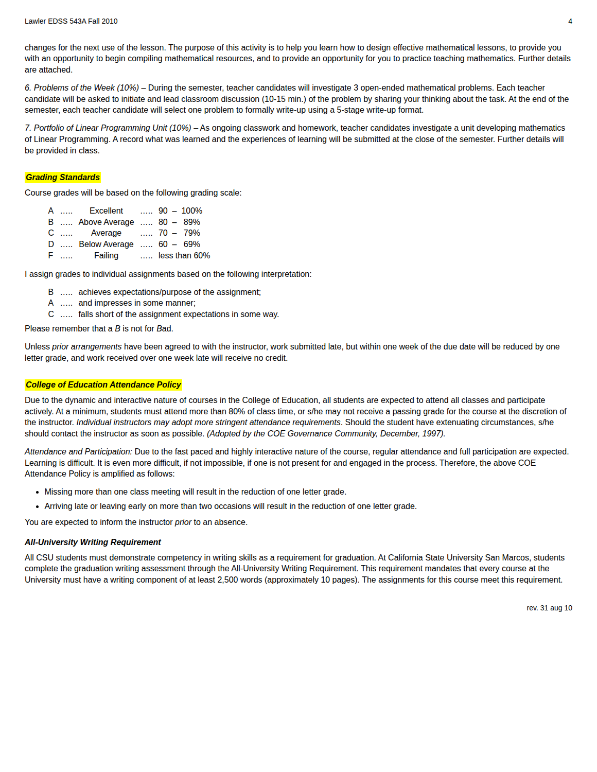Lawler EDSS 543A Fall 2010 4
changes for the next use of the lesson. The purpose of this activity is to help you learn how to design effective mathematical lessons, to provide you with an opportunity to begin compiling mathematical resources, and to provide an opportunity for you to practice teaching mathematics. Further details are attached.
6. Problems of the Week (10%) – During the semester, teacher candidates will investigate 3 open-ended mathematical problems. Each teacher candidate will be asked to initiate and lead classroom discussion (10-15 min.) of the problem by sharing your thinking about the task. At the end of the semester, each teacher candidate will select one problem to formally write-up using a 5-stage write-up format.
7. Portfolio of Linear Programming Unit (10%) – As ongoing classwork and homework, teacher candidates investigate a unit developing mathematics of Linear Programming. A record what was learned and the experiences of learning will be submitted at the close of the semester. Further details will be provided in class.
Grading Standards
Course grades will be based on the following grading scale:
| A | ….. | Excellent | ….. | 90 – 100% |
| B | ….. | Above Average | ….. | 80 – 89% |
| C | ….. | Average | ….. | 70 – 79% |
| D | ….. | Below Average | ….. | 60 – 69% |
| F | ….. | Failing | ….. | less than 60% |
I assign grades to individual assignments based on the following interpretation:
| B | ….. | achieves expectations/purpose of the assignment; |
| A | ….. | and impresses in some manner; |
| C | ….. | falls short of the assignment expectations in some way. |
Please remember that a B is not for Bad.
Unless prior arrangements have been agreed to with the instructor, work submitted late, but within one week of the due date will be reduced by one letter grade, and work received over one week late will receive no credit.
College of Education Attendance Policy
Due to the dynamic and interactive nature of courses in the College of Education, all students are expected to attend all classes and participate actively. At a minimum, students must attend more than 80% of class time, or s/he may not receive a passing grade for the course at the discretion of the instructor. Individual instructors may adopt more stringent attendance requirements. Should the student have extenuating circumstances, s/he should contact the instructor as soon as possible. (Adopted by the COE Governance Community, December, 1997).
Attendance and Participation: Due to the fast paced and highly interactive nature of the course, regular attendance and full participation are expected. Learning is difficult. It is even more difficult, if not impossible, if one is not present for and engaged in the process. Therefore, the above COE Attendance Policy is amplified as follows:
Missing more than one class meeting will result in the reduction of one letter grade.
Arriving late or leaving early on more than two occasions will result in the reduction of one letter grade.
You are expected to inform the instructor prior to an absence.
All-University Writing Requirement
All CSU students must demonstrate competency in writing skills as a requirement for graduation. At California State University San Marcos, students complete the graduation writing assessment through the All-University Writing Requirement. This requirement mandates that every course at the University must have a writing component of at least 2,500 words (approximately 10 pages). The assignments for this course meet this requirement.
rev. 31 aug 10